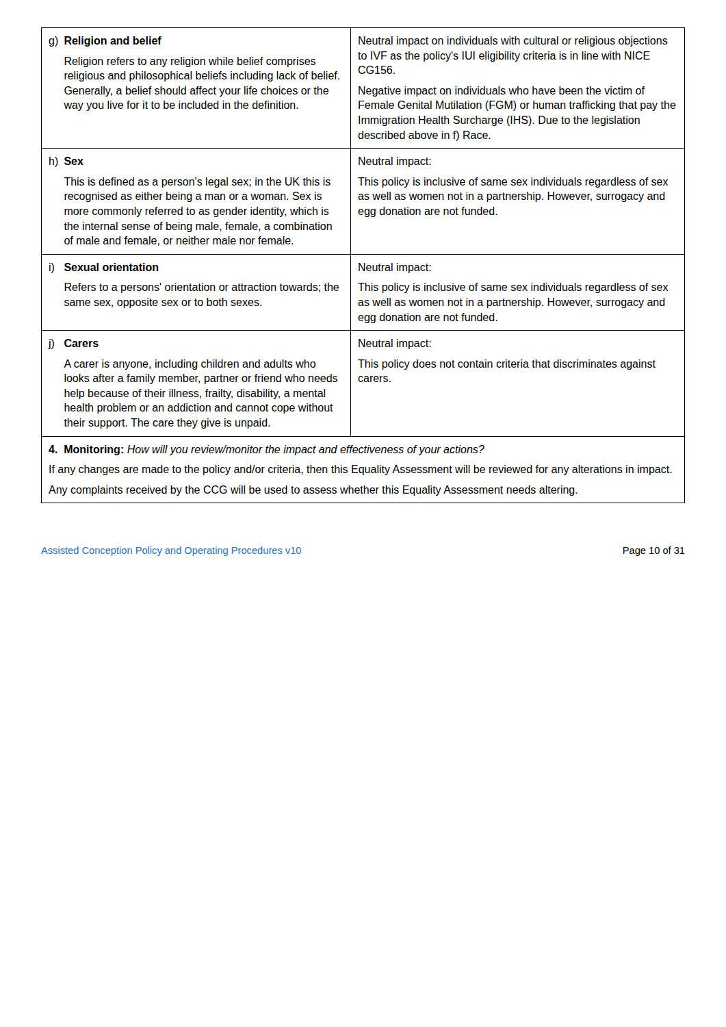| g) Religion and belief Religion refers to any religion while belief comprises religious and philosophical beliefs including lack of belief. Generally, a belief should affect your life choices or the way you live for it to be included in the definition. | Neutral impact on individuals with cultural or religious objections to IVF as the policy's IUI eligibility criteria is in line with NICE CG156. Negative impact on individuals who have been the victim of Female Genital Mutilation (FGM) or human trafficking that pay the Immigration Health Surcharge (IHS). Due to the legislation described above in f) Race. |
| h) Sex This is defined as a person's legal sex; in the UK this is recognised as either being a man or a woman. Sex is more commonly referred to as gender identity, which is the internal sense of being male, female, a combination of male and female, or neither male nor female. | Neutral impact: This policy is inclusive of same sex individuals regardless of sex as well as women not in a partnership. However, surrogacy and egg donation are not funded. |
| i) Sexual orientation Refers to a persons' orientation or attraction towards; the same sex, opposite sex or to both sexes. | Neutral impact: This policy is inclusive of same sex individuals regardless of sex as well as women not in a partnership. However, surrogacy and egg donation are not funded. |
| j) Carers A carer is anyone, including children and adults who looks after a family member, partner or friend who needs help because of their illness, frailty, disability, a mental health problem or an addiction and cannot cope without their support. The care they give is unpaid. | Neutral impact: This policy does not contain criteria that discriminates against carers. |
| 4. Monitoring: How will you review/monitor the impact and effectiveness of your actions? If any changes are made to the policy and/or criteria, then this Equality Assessment will be reviewed for any alterations in impact. Any complaints received by the CCG will be used to assess whether this Equality Assessment needs altering. |
Assisted Conception Policy and Operating Procedures v10
Page 10 of 31